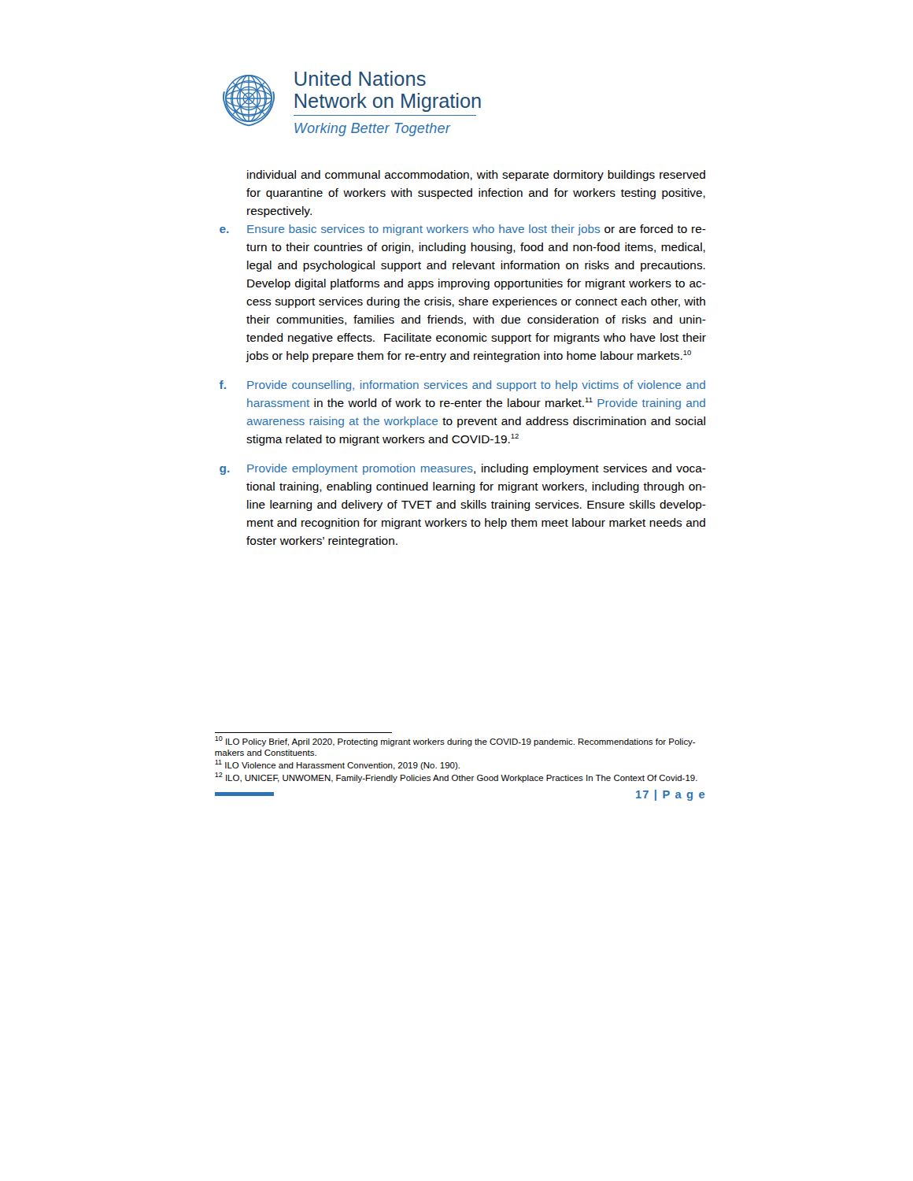United Nations
Network on Migration
Working Better Together
individual and communal accommodation, with separate dormitory buildings reserved for quarantine of workers with suspected infection and for workers testing positive, respectively.
e. Ensure basic services to migrant workers who have lost their jobs or are forced to return to their countries of origin, including housing, food and non-food items, medical, legal and psychological support and relevant information on risks and precautions. Develop digital platforms and apps improving opportunities for migrant workers to access support services during the crisis, share experiences or connect each other, with their communities, families and friends, with due consideration of risks and unintended negative effects. Facilitate economic support for migrants who have lost their jobs or help prepare them for re-entry and reintegration into home labour markets.10
f. Provide counselling, information services and support to help victims of violence and harassment in the world of work to re-enter the labour market.11 Provide training and awareness raising at the workplace to prevent and address discrimination and social stigma related to migrant workers and COVID-19.12
g. Provide employment promotion measures, including employment services and vocational training, enabling continued learning for migrant workers, including through on-line learning and delivery of TVET and skills training services. Ensure skills development and recognition for migrant workers to help them meet labour market needs and foster workers’ reintegration.
10 ILO Policy Brief, April 2020, Protecting migrant workers during the COVID-19 pandemic. Recommendations for Policy-makers and Constituents.
11 ILO Violence and Harassment Convention, 2019 (No. 190).
12 ILO, UNICEF, UNWOMEN, Family-Friendly Policies And Other Good Workplace Practices In The Context Of Covid-19.
17 | P a g e